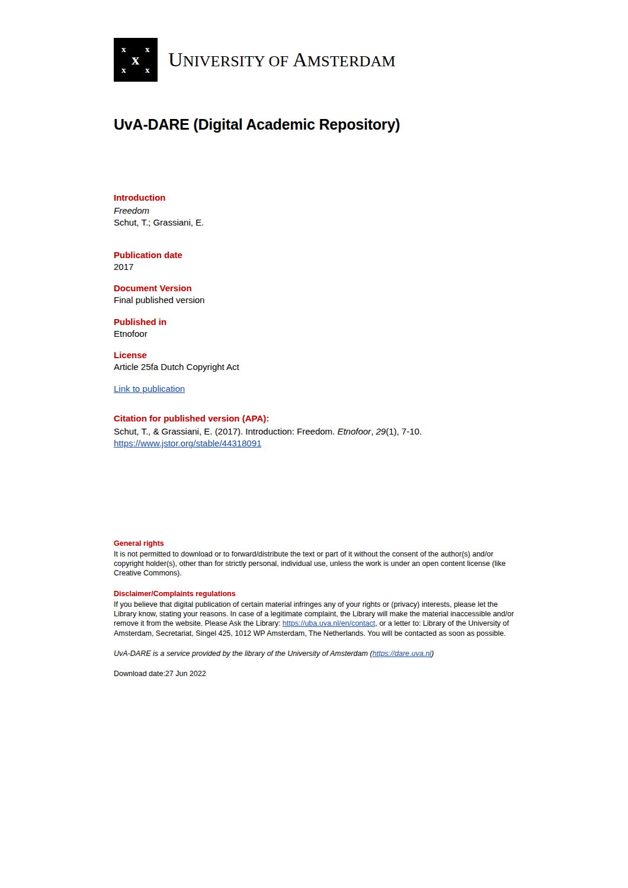x x x x x
UNIVERSITY OF AMSTERDAM
UvA-DARE (Digital Academic Repository)
Introduction
Freedom
Schut, T.; Grassiani, E.
Publication date
2017
Document Version
Final published version
Published in
Etnofoor
License
Article 25fa Dutch Copyright Act
Link to publication
Citation for published version (APA):
Schut, T., & Grassiani, E. (2017). Introduction: Freedom. Etnofoor, 29(1), 7-10.
https://www.jstor.org/stable/44318091
General rights
It is not permitted to download or to forward/distribute the text or part of it without the consent of the author(s) and/or copyright holder(s), other than for strictly personal, individual use, unless the work is under an open content license (like Creative Commons).
Disclaimer/Complaints regulations
If you believe that digital publication of certain material infringes any of your rights or (privacy) interests, please let the Library know, stating your reasons. In case of a legitimate complaint, the Library will make the material inaccessible and/or remove it from the website. Please Ask the Library: https://uba.uva.nl/en/contact, or a letter to: Library of the University of Amsterdam, Secretariat, Singel 425, 1012 WP Amsterdam, The Netherlands. You will be contacted as soon as possible.
UvA-DARE is a service provided by the library of the University of Amsterdam (https://dare.uva.nl)
Download date:27 Jun 2022